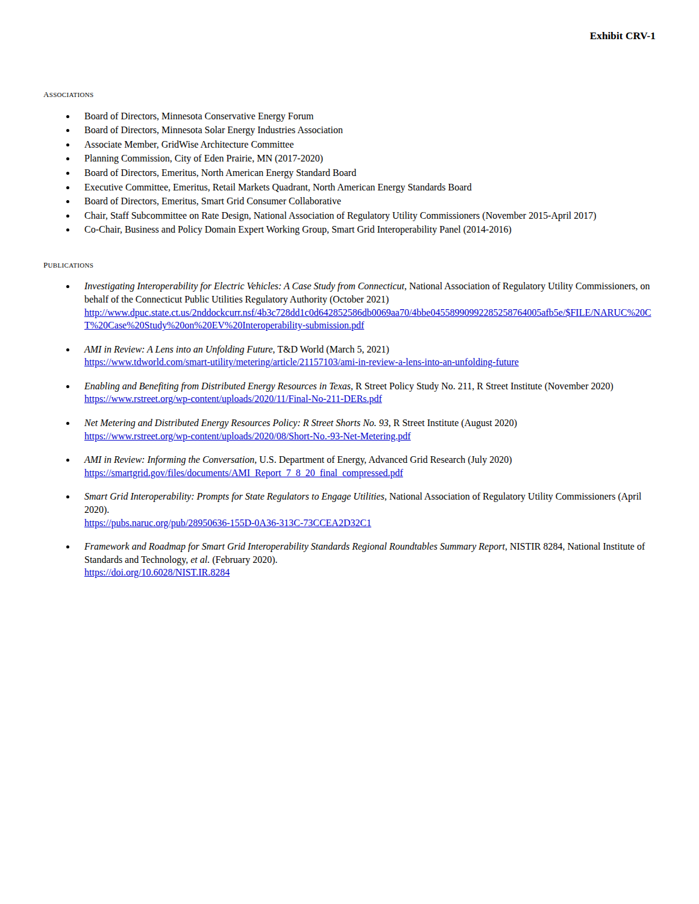Exhibit CRV-1
Associations
Board of Directors, Minnesota Conservative Energy Forum
Board of Directors, Minnesota Solar Energy Industries Association
Associate Member, GridWise Architecture Committee
Planning Commission, City of Eden Prairie, MN (2017-2020)
Board of Directors, Emeritus, North American Energy Standard Board
Executive Committee, Emeritus, Retail Markets Quadrant, North American Energy Standards Board
Board of Directors, Emeritus, Smart Grid Consumer Collaborative
Chair, Staff Subcommittee on Rate Design, National Association of Regulatory Utility Commissioners (November 2015-April 2017)
Co-Chair, Business and Policy Domain Expert Working Group, Smart Grid Interoperability Panel (2014-2016)
Publications
Investigating Interoperability for Electric Vehicles: A Case Study from Connecticut, National Association of Regulatory Utility Commissioners, on behalf of the Connecticut Public Utilities Regulatory Authority (October 2021) http://www.dpuc.state.ct.us/2nddockcurr.nsf/4b3c728dd1c0d642852586db0069aa70/4bbe04558990992285258764005afb5e/$FILE/NARUC%20CT%20Case%20Study%20on%20EV%20Interoperability-submission.pdf
AMI in Review: A Lens into an Unfolding Future, T&D World (March 5, 2021) https://www.tdworld.com/smart-utility/metering/article/21157103/ami-in-review-a-lens-into-an-unfolding-future
Enabling and Benefiting from Distributed Energy Resources in Texas, R Street Policy Study No. 211, R Street Institute (November 2020) https://www.rstreet.org/wp-content/uploads/2020/11/Final-No-211-DERs.pdf
Net Metering and Distributed Energy Resources Policy: R Street Shorts No. 93, R Street Institute (August 2020) https://www.rstreet.org/wp-content/uploads/2020/08/Short-No.-93-Net-Metering.pdf
AMI in Review: Informing the Conversation, U.S. Department of Energy, Advanced Grid Research (July 2020) https://smartgrid.gov/files/documents/AMI_Report_7_8_20_final_compressed.pdf
Smart Grid Interoperability: Prompts for State Regulators to Engage Utilities, National Association of Regulatory Utility Commissioners (April 2020). https://pubs.naruc.org/pub/28950636-155D-0A36-313C-73CCEA2D32C1
Framework and Roadmap for Smart Grid Interoperability Standards Regional Roundtables Summary Report, NISTIR 8284, National Institute of Standards and Technology, et al. (February 2020). https://doi.org/10.6028/NIST.IR.8284